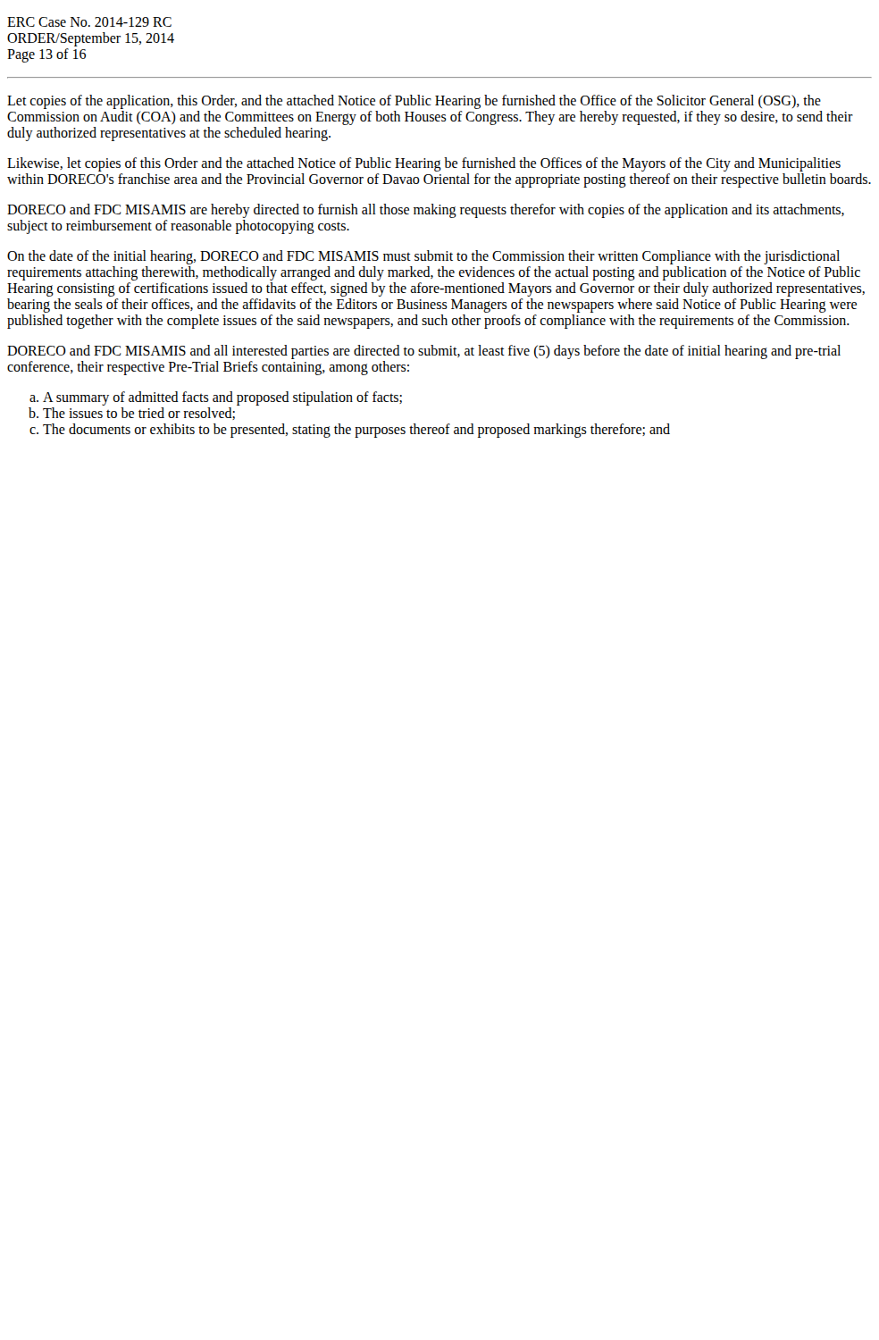ERC Case No. 2014-129 RC
ORDER/September 15, 2014
Page 13 of 16
Let copies of the application, this Order, and the attached Notice of Public Hearing be furnished the Office of the Solicitor General (OSG), the Commission on Audit (COA) and the Committees on Energy of both Houses of Congress. They are hereby requested, if they so desire, to send their duly authorized representatives at the scheduled hearing.
Likewise, let copies of this Order and the attached Notice of Public Hearing be furnished the Offices of the Mayors of the City and Municipalities within DORECO's franchise area and the Provincial Governor of Davao Oriental for the appropriate posting thereof on their respective bulletin boards.
DORECO and FDC MISAMIS are hereby directed to furnish all those making requests therefor with copies of the application and its attachments, subject to reimbursement of reasonable photocopying costs.
On the date of the initial hearing, DORECO and FDC MISAMIS must submit to the Commission their written Compliance with the jurisdictional requirements attaching therewith, methodically arranged and duly marked, the evidences of the actual posting and publication of the Notice of Public Hearing consisting of certifications issued to that effect, signed by the afore-mentioned Mayors and Governor or their duly authorized representatives, bearing the seals of their offices, and the affidavits of the Editors or Business Managers of the newspapers where said Notice of Public Hearing were published together with the complete issues of the said newspapers, and such other proofs of compliance with the requirements of the Commission.
DORECO and FDC MISAMIS and all interested parties are directed to submit, at least five (5) days before the date of initial hearing and pre-trial conference, their respective Pre-Trial Briefs containing, among others:
A summary of admitted facts and proposed stipulation of facts;
The issues to be tried or resolved;
The documents or exhibits to be presented, stating the purposes thereof and proposed markings therefore; and